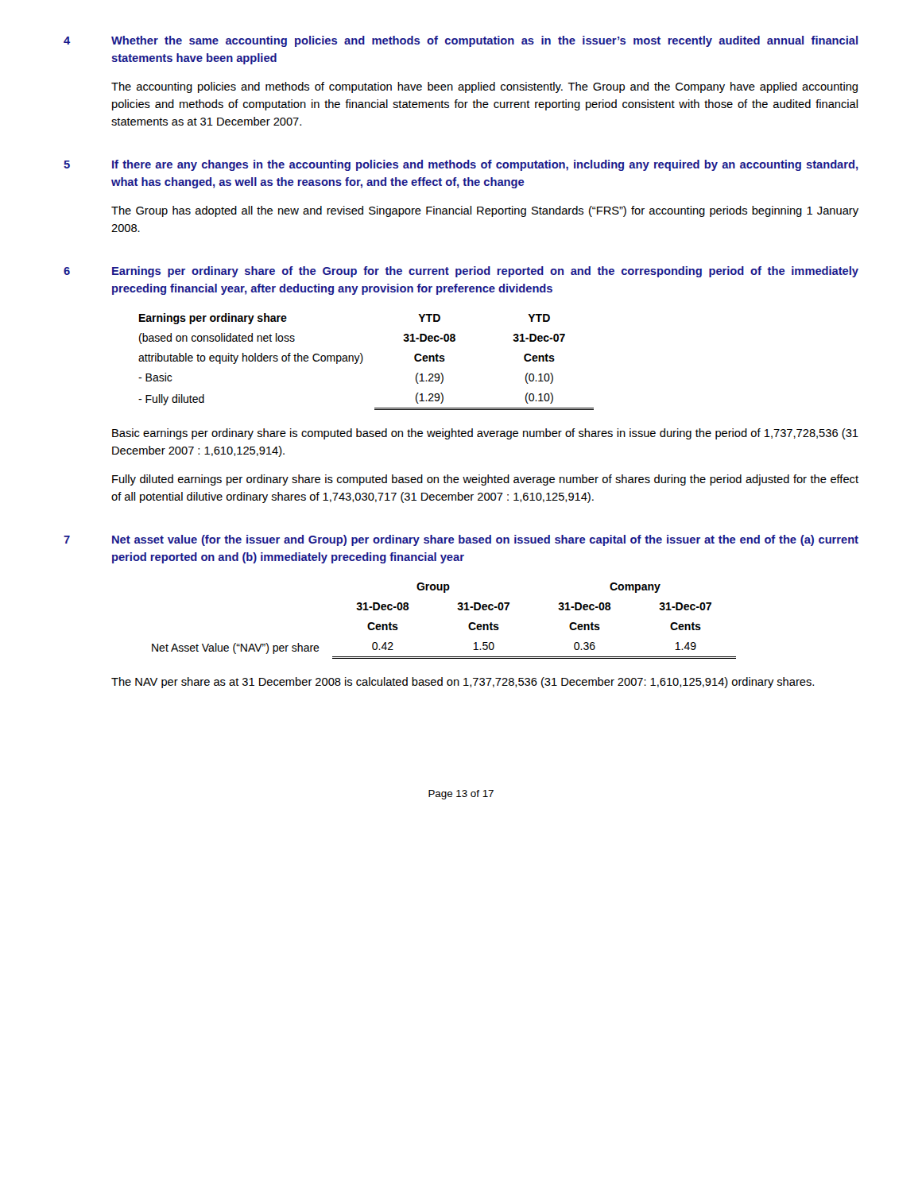4
Whether the same accounting policies and methods of computation as in the issuer’s most recently audited annual financial statements have been applied
The accounting policies and methods of computation have been applied consistently. The Group and the Company have applied accounting policies and methods of computation in the financial statements for the current reporting period consistent with those of the audited financial statements as at 31 December 2007.
5
If there are any changes in the accounting policies and methods of computation, including any required by an accounting standard, what has changed, as well as the reasons for, and the effect of, the change
The Group has adopted all the new and revised Singapore Financial Reporting Standards (“FRS”) for accounting periods beginning 1 January 2008.
6
Earnings per ordinary share of the Group for the current period reported on and the corresponding period of the immediately preceding financial year, after deducting any provision for preference dividends
| Earnings per ordinary share | YTD | YTD |
| (based on consolidated net loss | 31-Dec-08 | 31-Dec-07 |
| attributable to equity holders of the Company) | Cents | Cents |
| - Basic | (1.29) | (0.10) |
| - Fully diluted | (1.29) | (0.10) |
Basic earnings per ordinary share is computed based on the weighted average number of shares in issue during the period of 1,737,728,536 (31 December 2007 : 1,610,125,914).
Fully diluted earnings per ordinary share is computed based on the weighted average number of shares during the period adjusted for the effect of all potential dilutive ordinary shares of 1,743,030,717 (31 December 2007 : 1,610,125,914).
7
Net asset value (for the issuer and Group) per ordinary share based on issued share capital of the issuer at the end of the (a) current period reported on and (b) immediately preceding financial year
| | Group | Company |
| | 31-Dec-08 | 31-Dec-07 | 31-Dec-08 | 31-Dec-07 |
| | Cents | Cents | Cents | Cents |
| Net Asset Value (“NAV”) per share | 0.42 | 1.50 | 0.36 | 1.49 |
The NAV per share as at 31 December 2008 is calculated based on 1,737,728,536 (31 December 2007: 1,610,125,914) ordinary shares.
Page 13 of 17